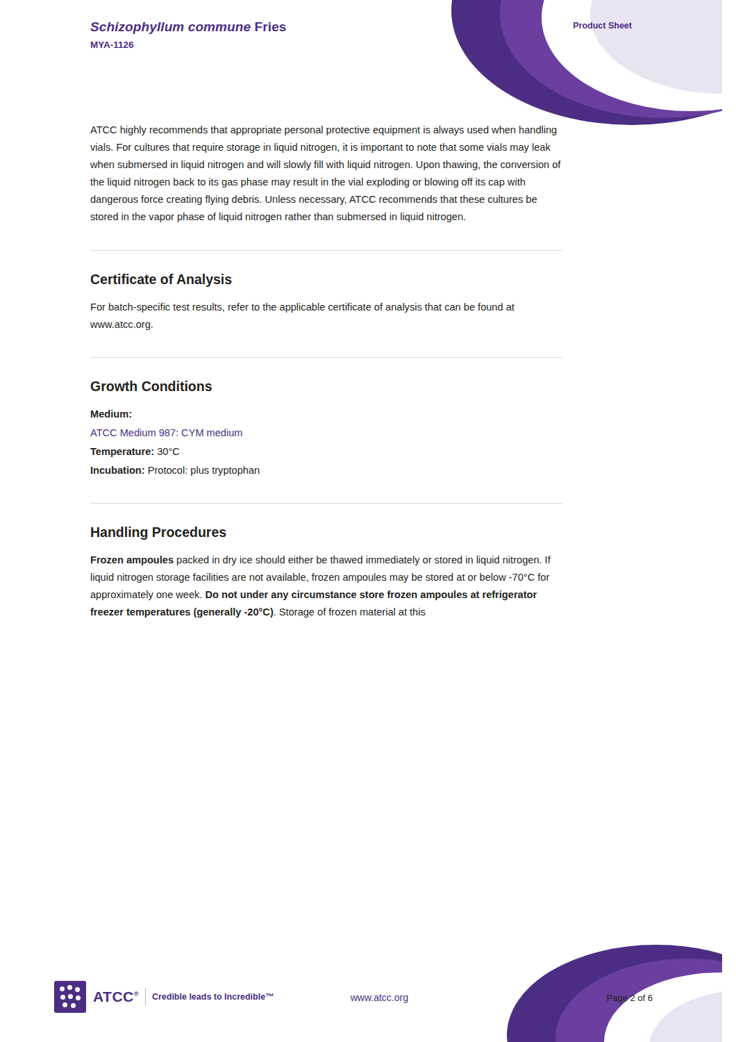Product Sheet
Schizophyllum commune Fries
MYA-1126
ATCC highly recommends that appropriate personal protective equipment is always used when handling vials. For cultures that require storage in liquid nitrogen, it is important to note that some vials may leak when submersed in liquid nitrogen and will slowly fill with liquid nitrogen. Upon thawing, the conversion of the liquid nitrogen back to its gas phase may result in the vial exploding or blowing off its cap with dangerous force creating flying debris. Unless necessary, ATCC recommends that these cultures be stored in the vapor phase of liquid nitrogen rather than submersed in liquid nitrogen.
Certificate of Analysis
For batch-specific test results, refer to the applicable certificate of analysis that can be found at www.atcc.org.
Growth Conditions
Medium:
ATCC Medium 987: CYM medium
Temperature: 30°C
Incubation: Protocol: plus tryptophan
Handling Procedures
Frozen ampoules packed in dry ice should either be thawed immediately or stored in liquid nitrogen. If liquid nitrogen storage facilities are not available, frozen ampoules may be stored at or below -70°C for approximately one week. Do not under any circumstance store frozen ampoules at refrigerator freezer temperatures (generally -20°C). Storage of frozen material at this
ATCC® Credible leads to Incredible™
www.atcc.org
Page 2 of 6